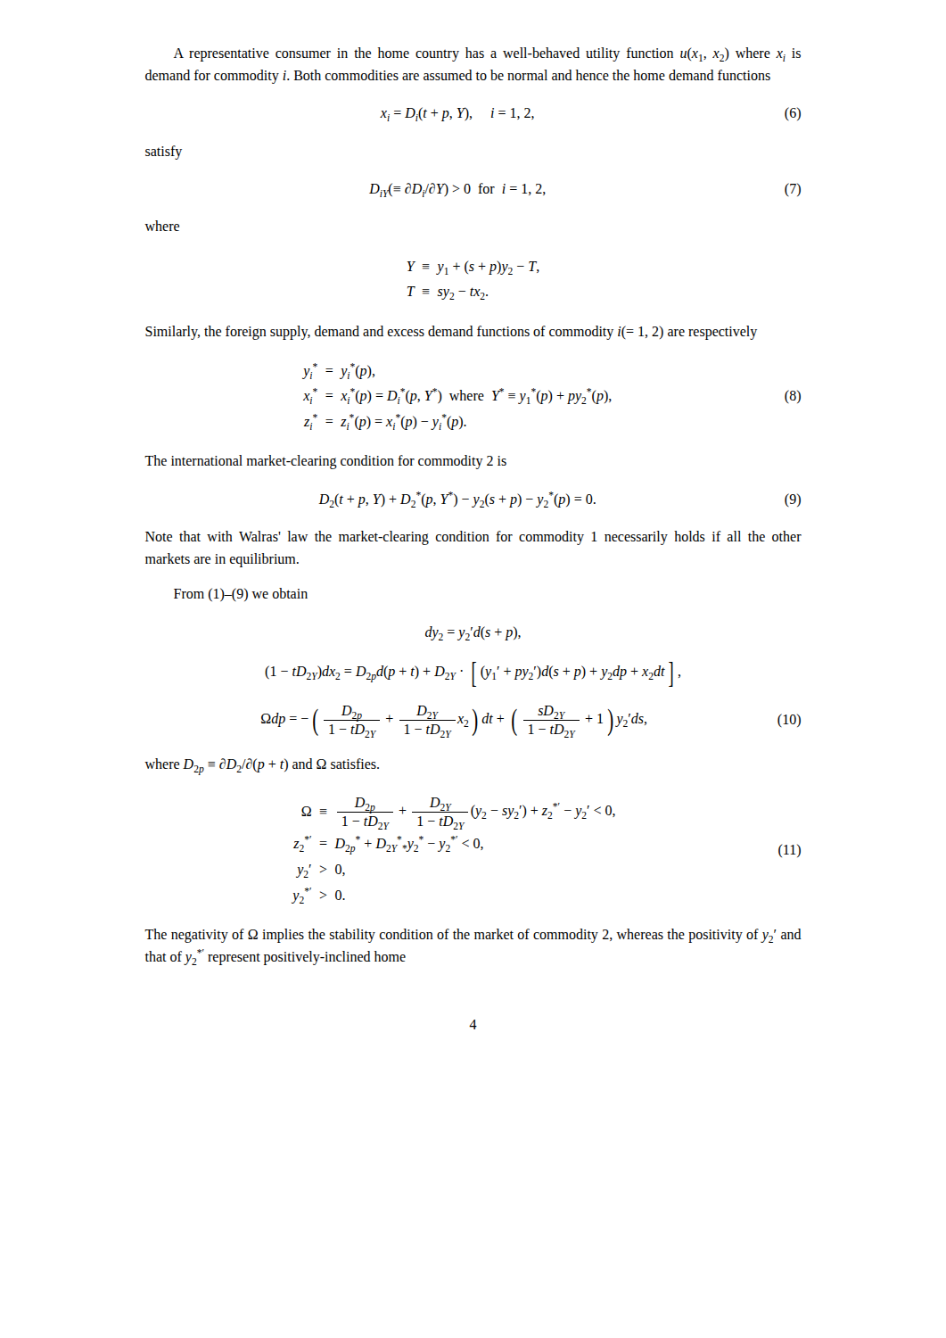A representative consumer in the home country has a well-behaved utility function u(x1, x2) where xi is demand for commodity i. Both commodities are assumed to be normal and hence the home demand functions
xi = Di(t + p, Y), i = 1, 2,
(6)
satisfy
DiY(≡ ∂Di/∂Y) > 0 for i = 1, 2,
(7)
where
| Y | ≡ | y 1 + ( s + p ) y 2 − T , |
| T | ≡ | sy 2 − tx 2 . |
Similarly, the foreign supply, demand and excess demand functions of commodity i(= 1, 2) are respectively
| y i * | = | y i * ( p ), |
| x i * | = | x i * ( p ) = D i * ( p , Y * ) where Y * ≡ y 1 * ( p ) + py 2 * ( p ), |
| z i * | = | z i * ( p ) = x i * ( p ) − y i * ( p ). |
(8)
The international market-clearing condition for commodity 2 is
D2(t + p, Y) + D2*(p, Y*) − y2(s + p) − y2*(p) = 0.
(9)
Note that with Walras' law the market-clearing condition for commodity 1 necessarily holds if all the other markets are in equilibrium.
From (1)–(9) we obtain
dy2 = y2′d(s + p),
(1 − tD2Y)dx2 = D2pd(p + t) + D2Y · [(y1′ + py2′)d(s + p) + y2dp + x2dt],
Ωdp = −(D2p 1 − tD2Y + D2Y 1 − tD2Y x2) dt + (sD2Y 1 − tD2Y + 1) y2′ds,
(10)
where D2p ≡ ∂D2/∂(p + t) and Ω satisfies.
| Ω | ≡ | D 2 p 1 − tD 2 Y + D 2 Y 1 − tD 2 Y ( y 2 − sy 2 ′) + z 2 *′ − y 2 ′ < 0, |
| z 2 *′ | = | D 2 p * + D 2 Y * * y 2 * − y 2 *′ < 0, |
| y 2 ′ | > | 0, |
| y 2 *′ | > | 0. |
(11)
The negativity of Ω implies the stability condition of the market of commodity 2, whereas the positivity of y2′ and that of y2*′ represent positively-inclined home
4